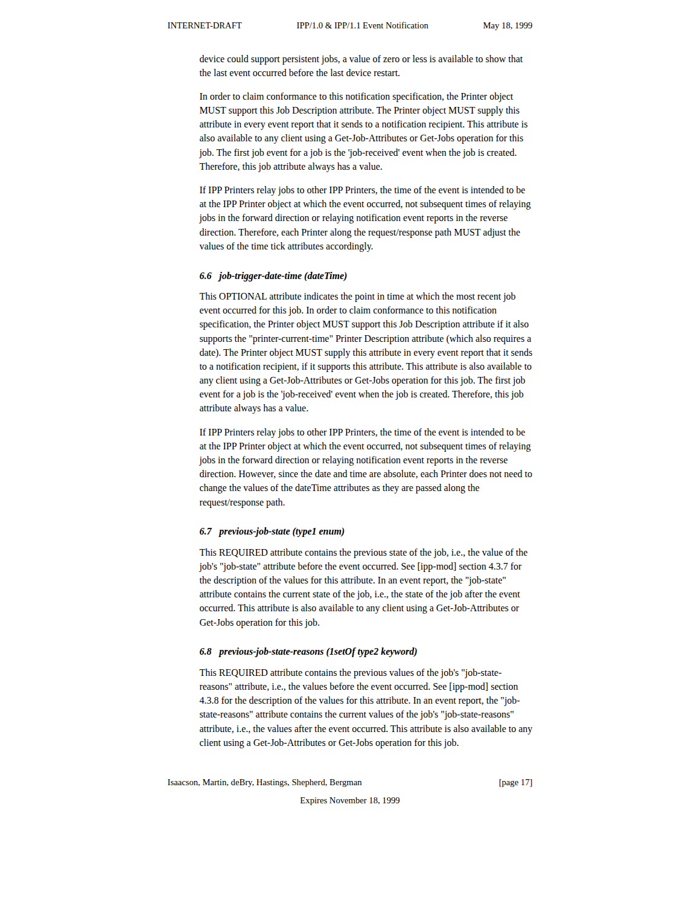INTERNET-DRAFT IPP/1.0 & IPP/1.1 Event Notification May 18, 1999
device could support persistent jobs, a value of zero or less is available to show that the last event occurred before the last device restart.
In order to claim conformance to this notification specification, the Printer object MUST support this Job Description attribute. The Printer object MUST supply this attribute in every event report that it sends to a notification recipient. This attribute is also available to any client using a Get-Job-Attributes or Get-Jobs operation for this job. The first job event for a job is the 'job-received' event when the job is created. Therefore, this job attribute always has a value.
If IPP Printers relay jobs to other IPP Printers, the time of the event is intended to be at the IPP Printer object at which the event occurred, not subsequent times of relaying jobs in the forward direction or relaying notification event reports in the reverse direction. Therefore, each Printer along the request/response path MUST adjust the values of the time tick attributes accordingly.
6.6job-trigger-date-time (dateTime)
This OPTIONAL attribute indicates the point in time at which the most recent job event occurred for this job. In order to claim conformance to this notification specification, the Printer object MUST support this Job Description attribute if it also supports the "printer-current-time" Printer Description attribute (which also requires a date). The Printer object MUST supply this attribute in every event report that it sends to a notification recipient, if it supports this attribute. This attribute is also available to any client using a Get-Job-Attributes or Get-Jobs operation for this job. The first job event for a job is the 'job-received' event when the job is created. Therefore, this job attribute always has a value.
If IPP Printers relay jobs to other IPP Printers, the time of the event is intended to be at the IPP Printer object at which the event occurred, not subsequent times of relaying jobs in the forward direction or relaying notification event reports in the reverse direction. However, since the date and time are absolute, each Printer does not need to change the values of the dateTime attributes as they are passed along the request/response path.
6.7previous-job-state (type1 enum)
This REQUIRED attribute contains the previous state of the job, i.e., the value of the job's "job-state" attribute before the event occurred. See [ipp-mod] section 4.3.7 for the description of the values for this attribute. In an event report, the "job-state" attribute contains the current state of the job, i.e., the state of the job after the event occurred. This attribute is also available to any client using a Get-Job-Attributes or Get-Jobs operation for this job.
6.8previous-job-state-reasons (1setOf type2 keyword)
This REQUIRED attribute contains the previous values of the job's "job-state-reasons" attribute, i.e., the values before the event occurred. See [ipp-mod] section 4.3.8 for the description of the values for this attribute. In an event report, the "job-state-reasons" attribute contains the current values of the job's "job-state-reasons" attribute, i.e., the values after the event occurred. This attribute is also available to any client using a Get-Job-Attributes or Get-Jobs operation for this job.
Isaacson, Martin, deBry, Hastings, Shepherd, Bergman [page 17]
Expires November 18, 1999